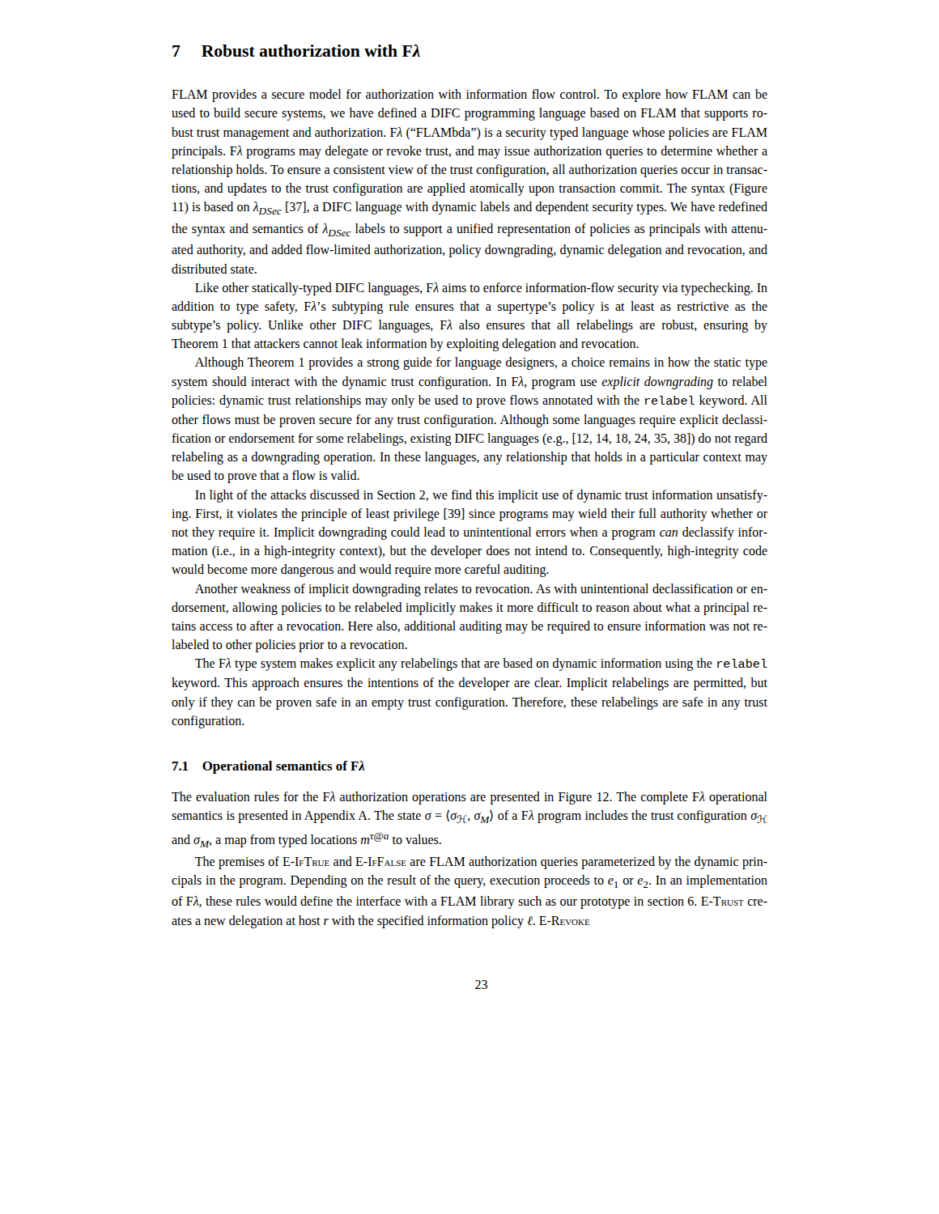7 Robust authorization with Fλ
FLAM provides a secure model for authorization with information flow control. To explore how FLAM can be used to build secure systems, we have defined a DIFC programming language based on FLAM that supports robust trust management and authorization. Fλ (“FLAMbda”) is a security typed language whose policies are FLAM principals. Fλ programs may delegate or revoke trust, and may issue authorization queries to determine whether a relationship holds. To ensure a consistent view of the trust configuration, all authorization queries occur in transactions, and updates to the trust configuration are applied atomically upon transaction commit. The syntax (Figure 11) is based on λDSec [37], a DIFC language with dynamic labels and dependent security types. We have redefined the syntax and semantics of λDSec labels to support a unified representation of policies as principals with attenuated authority, and added flow-limited authorization, policy downgrading, dynamic delegation and revocation, and distributed state.
Like other statically-typed DIFC languages, Fλ aims to enforce information-flow security via typechecking. In addition to type safety, Fλ’s subtyping rule ensures that a supertype’s policy is at least as restrictive as the subtype’s policy. Unlike other DIFC languages, Fλ also ensures that all relabelings are robust, ensuring by Theorem 1 that attackers cannot leak information by exploiting delegation and revocation.
Although Theorem 1 provides a strong guide for language designers, a choice remains in how the static type system should interact with the dynamic trust configuration. In Fλ, program use explicit downgrading to relabel policies: dynamic trust relationships may only be used to prove flows annotated with the relabel keyword. All other flows must be proven secure for any trust configuration. Although some languages require explicit declassification or endorsement for some relabelings, existing DIFC languages (e.g., [12, 14, 18, 24, 35, 38]) do not regard relabeling as a downgrading operation. In these languages, any relationship that holds in a particular context may be used to prove that a flow is valid.
In light of the attacks discussed in Section 2, we find this implicit use of dynamic trust information unsatisfying. First, it violates the principle of least privilege [39] since programs may wield their full authority whether or not they require it. Implicit downgrading could lead to unintentional errors when a program can declassify information (i.e., in a high-integrity context), but the developer does not intend to. Consequently, high-integrity code would become more dangerous and would require more careful auditing.
Another weakness of implicit downgrading relates to revocation. As with unintentional declassification or endorsement, allowing policies to be relabeled implicitly makes it more difficult to reason about what a principal retains access to after a revocation. Here also, additional auditing may be required to ensure information was not relabeled to other policies prior to a revocation.
The Fλ type system makes explicit any relabelings that are based on dynamic information using the relabel keyword. This approach ensures the intentions of the developer are clear. Implicit relabelings are permitted, but only if they can be proven safe in an empty trust configuration. Therefore, these relabelings are safe in any trust configuration.
7.1 Operational semantics of Fλ
The evaluation rules for the Fλ authorization operations are presented in Figure 12. The complete Fλ operational semantics is presented in Appendix A. The state σ = ⟨σℋ, σM⟩ of a Fλ program includes the trust configuration σℋ and σM, a map from typed locations mτ@a to values.
The premises of E-IfTrue and E-IfFalse are FLAM authorization queries parameterized by the dynamic principals in the program. Depending on the result of the query, execution proceeds to e1 or e2. In an implementation of Fλ, these rules would define the interface with a FLAM library such as our prototype in section 6. E-Trust creates a new delegation at host r with the specified information policy ℓ. E-Revoke
23